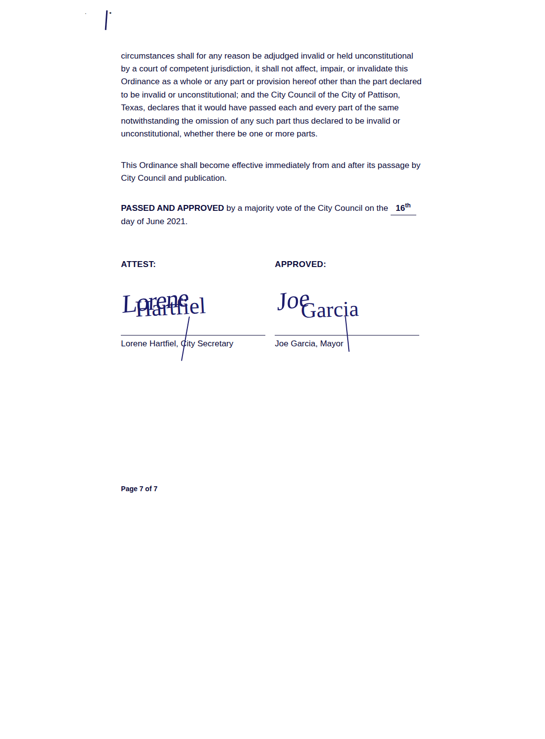· •
circumstances shall for any reason be adjudged invalid or held unconstitutional by a court of competent jurisdiction, it shall not affect, impair, or invalidate this Ordinance as a whole or any part or provision hereof other than the part declared to be invalid or unconstitutional; and the City Council of the City of Pattison, Texas, declares that it would have passed each and every part of the same notwithstanding the omission of any such part thus declared to be invalid or unconstitutional, whether there be one or more parts.
This Ordinance shall become effective immediately from and after its passage by City Council and publication.
PASSED AND APPROVED by a majority vote of the City Council on the 16th day of June 2021.
| ATTEST: | APPROVED: |
| Lorene Hartfiel | Joe Garcia |
| Lorene Hartfiel, City Secretary | Joe Garcia, Mayor |
Page 7 of 7